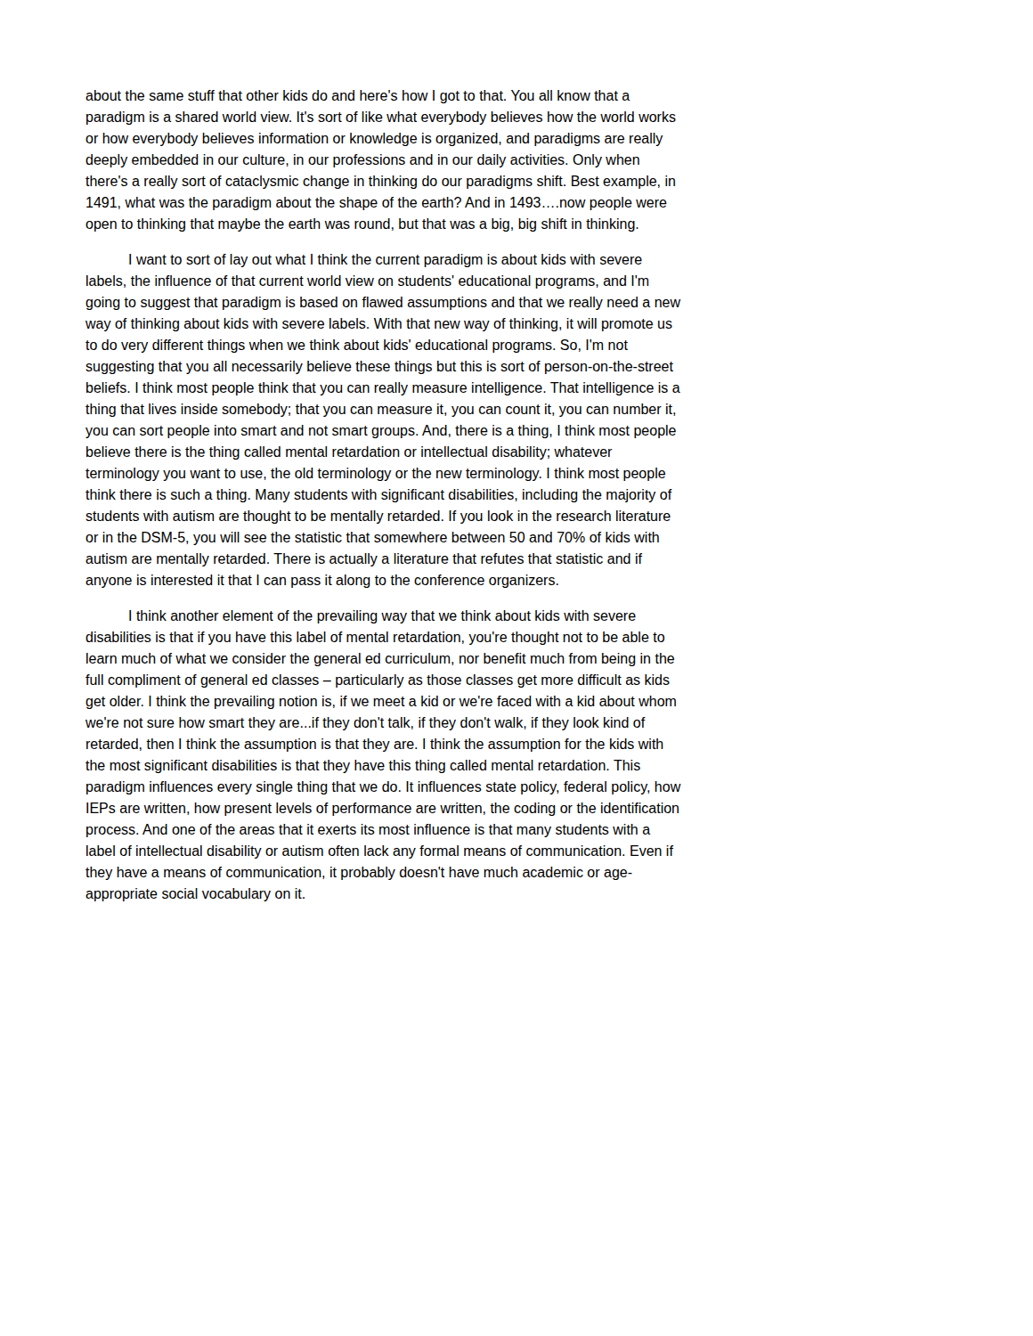about the same stuff that other kids do and here's how I got to that. You all know that a paradigm is a shared world view. It's sort of like what everybody believes how the world works or how everybody believes information or knowledge is organized, and paradigms are really deeply embedded in our culture, in our professions and in our daily activities. Only when there's a really sort of cataclysmic change in thinking do our paradigms shift. Best example, in 1491, what was the paradigm about the shape of the earth? And in 1493….now people were open to thinking that maybe the earth was round, but that was a big, big shift in thinking.
I want to sort of lay out what I think the current paradigm is about kids with severe labels, the influence of that current world view on students' educational programs, and I'm going to suggest that paradigm is based on flawed assumptions and that we really need a new way of thinking about kids with severe labels. With that new way of thinking, it will promote us to do very different things when we think about kids' educational programs. So, I'm not suggesting that you all necessarily believe these things but this is sort of person-on-the-street beliefs. I think most people think that you can really measure intelligence. That intelligence is a thing that lives inside somebody; that you can measure it, you can count it, you can number it, you can sort people into smart and not smart groups. And, there is a thing, I think most people believe there is the thing called mental retardation or intellectual disability; whatever terminology you want to use, the old terminology or the new terminology. I think most people think there is such a thing. Many students with significant disabilities, including the majority of students with autism are thought to be mentally retarded. If you look in the research literature or in the DSM-5, you will see the statistic that somewhere between 50 and 70% of kids with autism are mentally retarded. There is actually a literature that refutes that statistic and if anyone is interested it that I can pass it along to the conference organizers.
I think another element of the prevailing way that we think about kids with severe disabilities is that if you have this label of mental retardation, you're thought not to be able to learn much of what we consider the general ed curriculum, nor benefit much from being in the full compliment of general ed classes – particularly as those classes get more difficult as kids get older. I think the prevailing notion is, if we meet a kid or we're faced with a kid about whom we're not sure how smart they are...if they don't talk, if they don't walk, if they look kind of retarded, then I think the assumption is that they are. I think the assumption for the kids with the most significant disabilities is that they have this thing called mental retardation. This paradigm influences every single thing that we do. It influences state policy, federal policy, how IEPs are written, how present levels of performance are written, the coding or the identification process. And one of the areas that it exerts its most influence is that many students with a label of intellectual disability or autism often lack any formal means of communication. Even if they have a means of communication, it probably doesn't have much academic or age-appropriate social vocabulary on it.